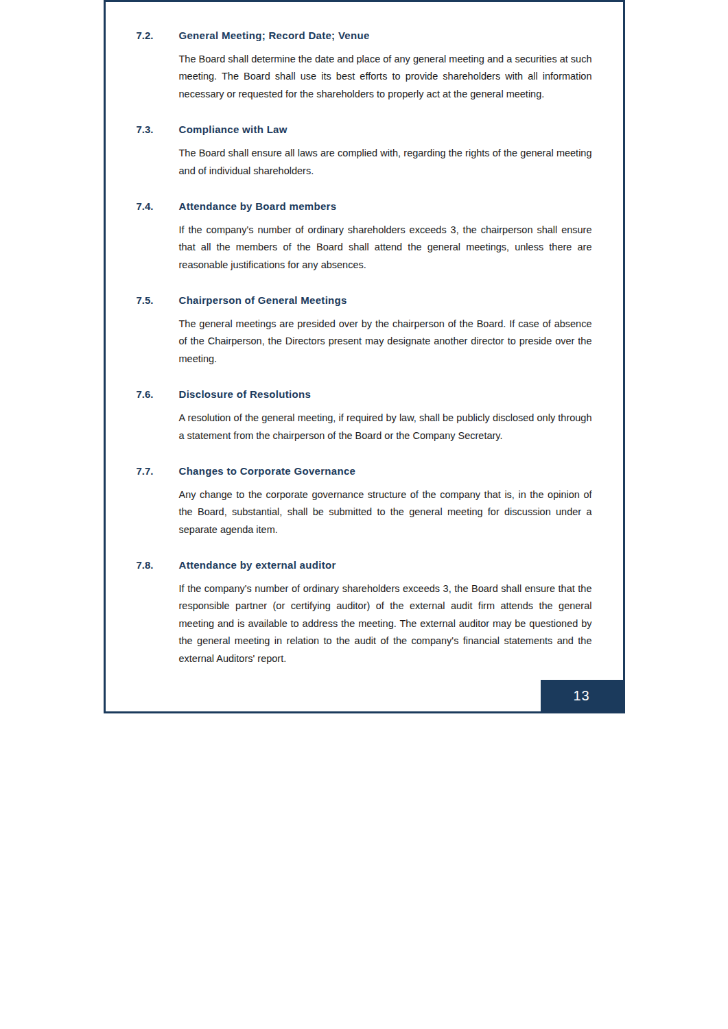7.2.
General Meeting; Record Date; Venue
The Board shall determine the date and place of any general meeting and a securities at such meeting. The Board shall use its best efforts to provide shareholders with all information necessary or requested for the shareholders to properly act at the general meeting.
7.3.
Compliance with Law
The Board shall ensure all laws are complied with, regarding the rights of the general meeting and of individual shareholders.
7.4.
Attendance by Board members
If the company's number of ordinary shareholders exceeds 3, the chairperson shall ensure that all the members of the Board shall attend the general meetings, unless there are reasonable justifications for any absences.
7.5.
Chairperson of General Meetings
The general meetings are presided over by the chairperson of the Board. If case of absence of the Chairperson, the Directors present may designate another director to preside over the meeting.
7.6.
Disclosure of Resolutions
A resolution of the general meeting, if required by law, shall be publicly disclosed only through a statement from the chairperson of the Board or the Company Secretary.
7.7.
Changes to Corporate Governance
Any change to the corporate governance structure of the company that is, in the opinion of the Board, substantial, shall be submitted to the general meeting for discussion under a separate agenda item.
7.8.
Attendance by external auditor
If the company's number of ordinary shareholders exceeds 3, the Board shall ensure that the responsible partner (or certifying auditor) of the external audit firm attends the general meeting and is available to address the meeting. The external auditor may be questioned by the general meeting in relation to the audit of the company's financial statements and the external Auditors' report.
13